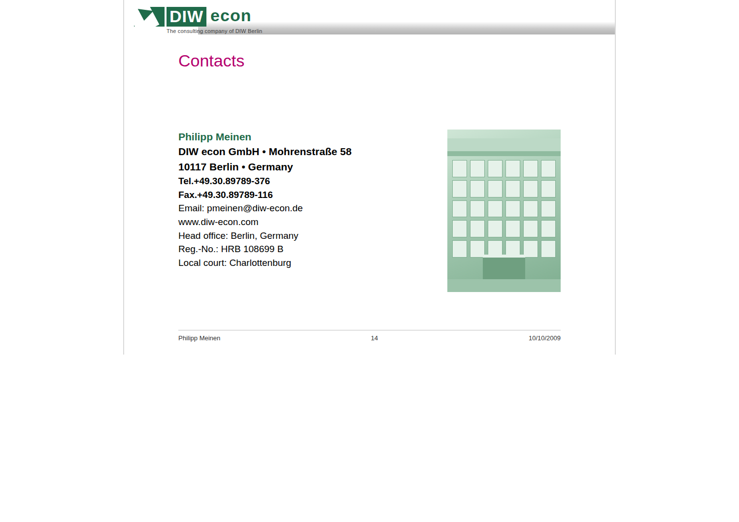DIW econ
The consulting company of DIW Berlin
Contacts
Philipp Meinen
DIW econ GmbH • Mohrenstraße 58
10117 Berlin • Germany
Tel.+49.30.89789-376
Fax.+49.30.89789-116
Email: pmeinen@diw-econ.de
www.diw-econ.com
Head office: Berlin, Germany
Reg.-No.: HRB 108699 B
Local court: Charlottenburg
Philipp Meinen 14 10/10/2009